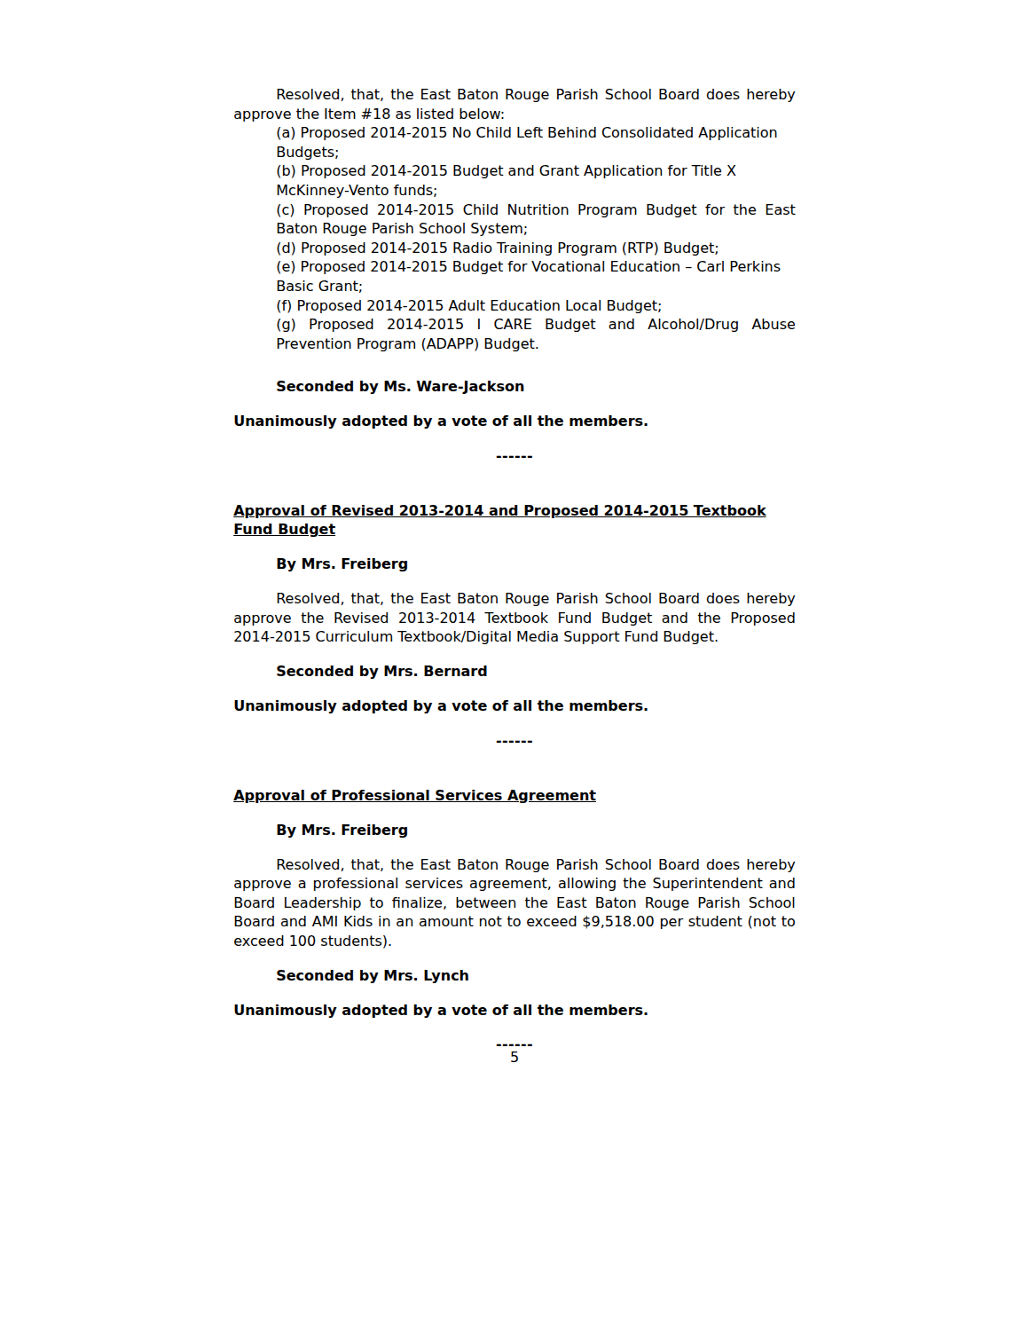Resolved, that, the East Baton Rouge Parish School Board does hereby approve the Item #18 as listed below:
(a) Proposed 2014-2015 No Child Left Behind Consolidated Application Budgets;
(b) Proposed 2014-2015 Budget and Grant Application for Title X McKinney-Vento funds;
(c) Proposed 2014-2015 Child Nutrition Program Budget for the East Baton Rouge Parish School System;
(d) Proposed 2014-2015 Radio Training Program (RTP) Budget;
(e) Proposed 2014-2015 Budget for Vocational Education – Carl Perkins Basic Grant;
(f) Proposed 2014-2015 Adult Education Local Budget;
(g) Proposed 2014-2015 I CARE Budget and Alcohol/Drug Abuse Prevention Program (ADAPP) Budget.
Seconded by Ms. Ware-Jackson
Unanimously adopted by a vote of all the members.
------
Approval of Revised 2013-2014 and Proposed 2014-2015 Textbook Fund Budget
By Mrs. Freiberg
Resolved, that, the East Baton Rouge Parish School Board does hereby approve the Revised 2013-2014 Textbook Fund Budget and the Proposed 2014-2015 Curriculum Textbook/Digital Media Support Fund Budget.
Seconded by Mrs. Bernard
Unanimously adopted by a vote of all the members.
------
Approval of Professional Services Agreement
By Mrs. Freiberg
Resolved, that, the East Baton Rouge Parish School Board does hereby approve a professional services agreement, allowing the Superintendent and Board Leadership to finalize, between the East Baton Rouge Parish School Board and AMI Kids in an amount not to exceed $9,518.00 per student (not to exceed 100 students).
Seconded by Mrs. Lynch
Unanimously adopted by a vote of all the members.
------
5